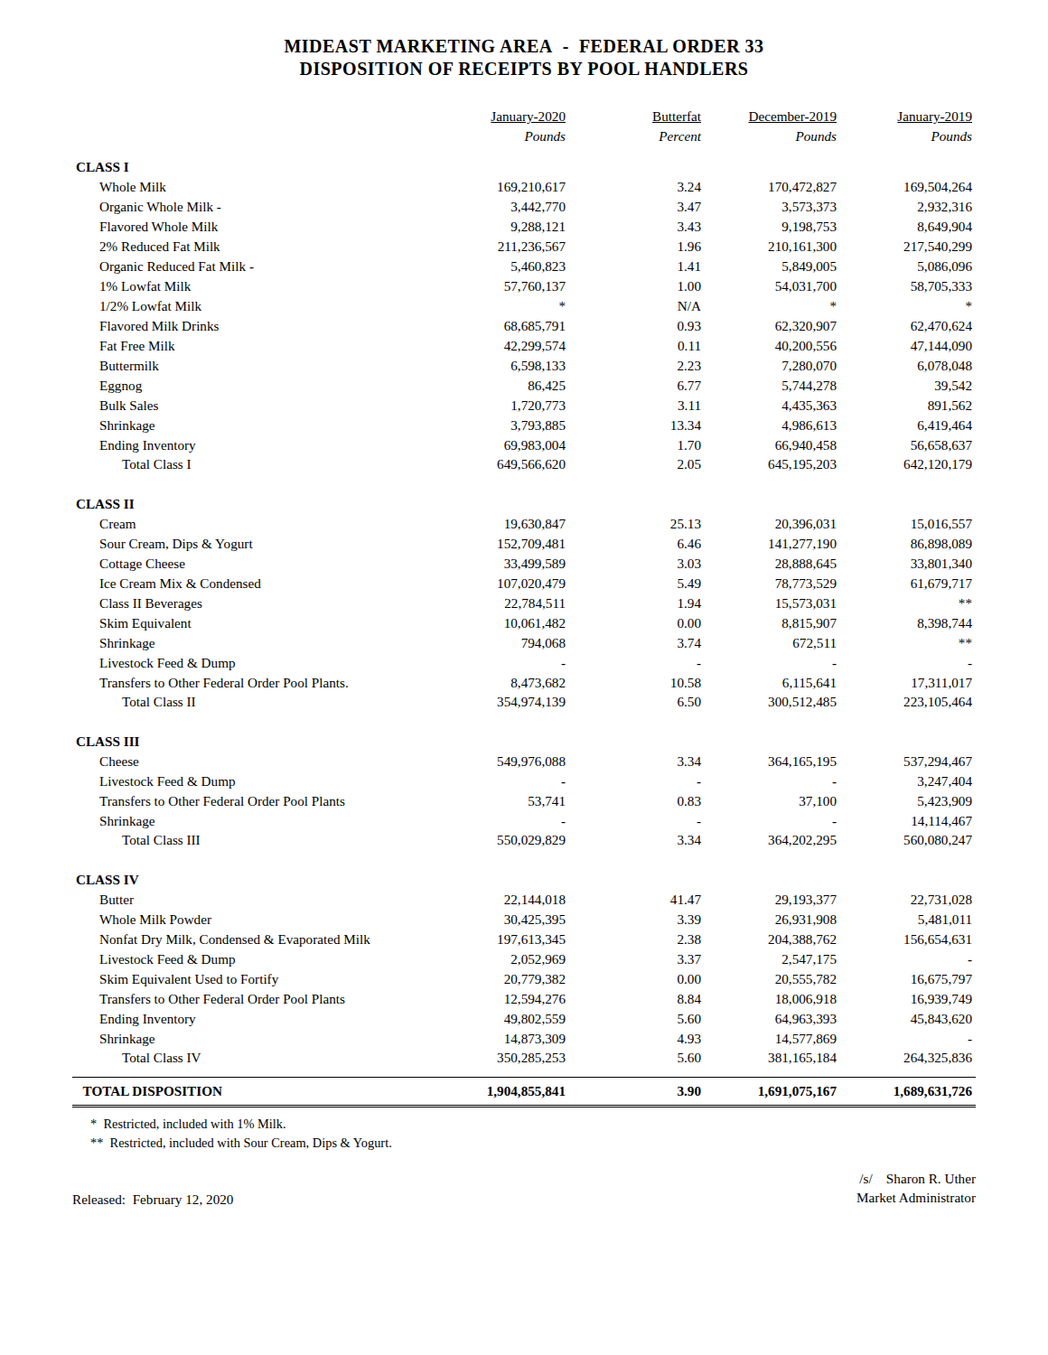MIDEAST MARKETING AREA - FEDERAL ORDER 33
DISPOSITION OF RECEIPTS BY POOL HANDLERS
| | January-2020 | Butterfat | December-2019 | January-2019 |
| --- | --- | --- | --- | --- |
| | Pounds | Percent | Pounds | Pounds |
| CLASS I | | | | |
| Whole Milk | 169,210,617 | 3.24 | 170,472,827 | 169,504,264 |
| Organic Whole Milk - | 3,442,770 | 3.47 | 3,573,373 | 2,932,316 |
| Flavored Whole Milk | 9,288,121 | 3.43 | 9,198,753 | 8,649,904 |
| 2% Reduced Fat Milk | 211,236,567 | 1.96 | 210,161,300 | 217,540,299 |
| Organic Reduced Fat Milk - | 5,460,823 | 1.41 | 5,849,005 | 5,086,096 |
| 1% Lowfat Milk | 57,760,137 | 1.00 | 54,031,700 | 58,705,333 |
| 1/2% Lowfat Milk | * | N/A | * | * |
| Flavored Milk Drinks | 68,685,791 | 0.93 | 62,320,907 | 62,470,624 |
| Fat Free Milk | 42,299,574 | 0.11 | 40,200,556 | 47,144,090 |
| Buttermilk | 6,598,133 | 2.23 | 7,280,070 | 6,078,048 |
| Eggnog | 86,425 | 6.77 | 5,744,278 | 39,542 |
| Bulk Sales | 1,720,773 | 3.11 | 4,435,363 | 891,562 |
| Shrinkage | 3,793,885 | 13.34 | 4,986,613 | 6,419,464 |
| Ending Inventory | 69,983,004 | 1.70 | 66,940,458 | 56,658,637 |
| Total Class I | 649,566,620 | 2.05 | 645,195,203 | 642,120,179 |
| CLASS II | | | | |
| Cream | 19,630,847 | 25.13 | 20,396,031 | 15,016,557 |
| Sour Cream, Dips & Yogurt | 152,709,481 | 6.46 | 141,277,190 | 86,898,089 |
| Cottage Cheese | 33,499,589 | 3.03 | 28,888,645 | 33,801,340 |
| Ice Cream Mix & Condensed | 107,020,479 | 5.49 | 78,773,529 | 61,679,717 |
| Class II Beverages | 22,784,511 | 1.94 | 15,573,031 | ** |
| Skim Equivalent | 10,061,482 | 0.00 | 8,815,907 | 8,398,744 |
| Shrinkage | 794,068 | 3.74 | 672,511 | ** |
| Livestock Feed & Dump | - | - | - | - |
| Transfers to Other Federal Order Pool Plants. | 8,473,682 | 10.58 | 6,115,641 | 17,311,017 |
| Total Class II | 354,974,139 | 6.50 | 300,512,485 | 223,105,464 |
| CLASS III | | | | |
| Cheese | 549,976,088 | 3.34 | 364,165,195 | 537,294,467 |
| Livestock Feed & Dump | - | - | - | 3,247,404 |
| Transfers to Other Federal Order Pool Plants | 53,741 | 0.83 | 37,100 | 5,423,909 |
| Shrinkage | - | - | - | 14,114,467 |
| Total Class III | 550,029,829 | 3.34 | 364,202,295 | 560,080,247 |
| CLASS IV | | | | |
| Butter | 22,144,018 | 41.47 | 29,193,377 | 22,731,028 |
| Whole Milk Powder | 30,425,395 | 3.39 | 26,931,908 | 5,481,011 |
| Nonfat Dry Milk, Condensed & Evaporated Milk | 197,613,345 | 2.38 | 204,388,762 | 156,654,631 |
| Livestock Feed & Dump | 2,052,969 | 3.37 | 2,547,175 | - |
| Skim Equivalent Used to Fortify | 20,779,382 | 0.00 | 20,555,782 | 16,675,797 |
| Transfers to Other Federal Order Pool Plants | 12,594,276 | 8.84 | 18,006,918 | 16,939,749 |
| Ending Inventory | 49,802,559 | 5.60 | 64,963,393 | 45,843,620 |
| Shrinkage | 14,873,309 | 4.93 | 14,577,869 | - |
| Total Class IV | 350,285,253 | 5.60 | 381,165,184 | 264,325,836 |
| TOTAL DISPOSITION | 1,904,855,841 | 3.90 | 1,691,075,167 | 1,689,631,726 |
* Restricted, included with 1% Milk.
** Restricted, included with Sour Cream, Dips & Yogurt.
Released: February 12, 2020
/s/ Sharon R. Uther
Market Administrator